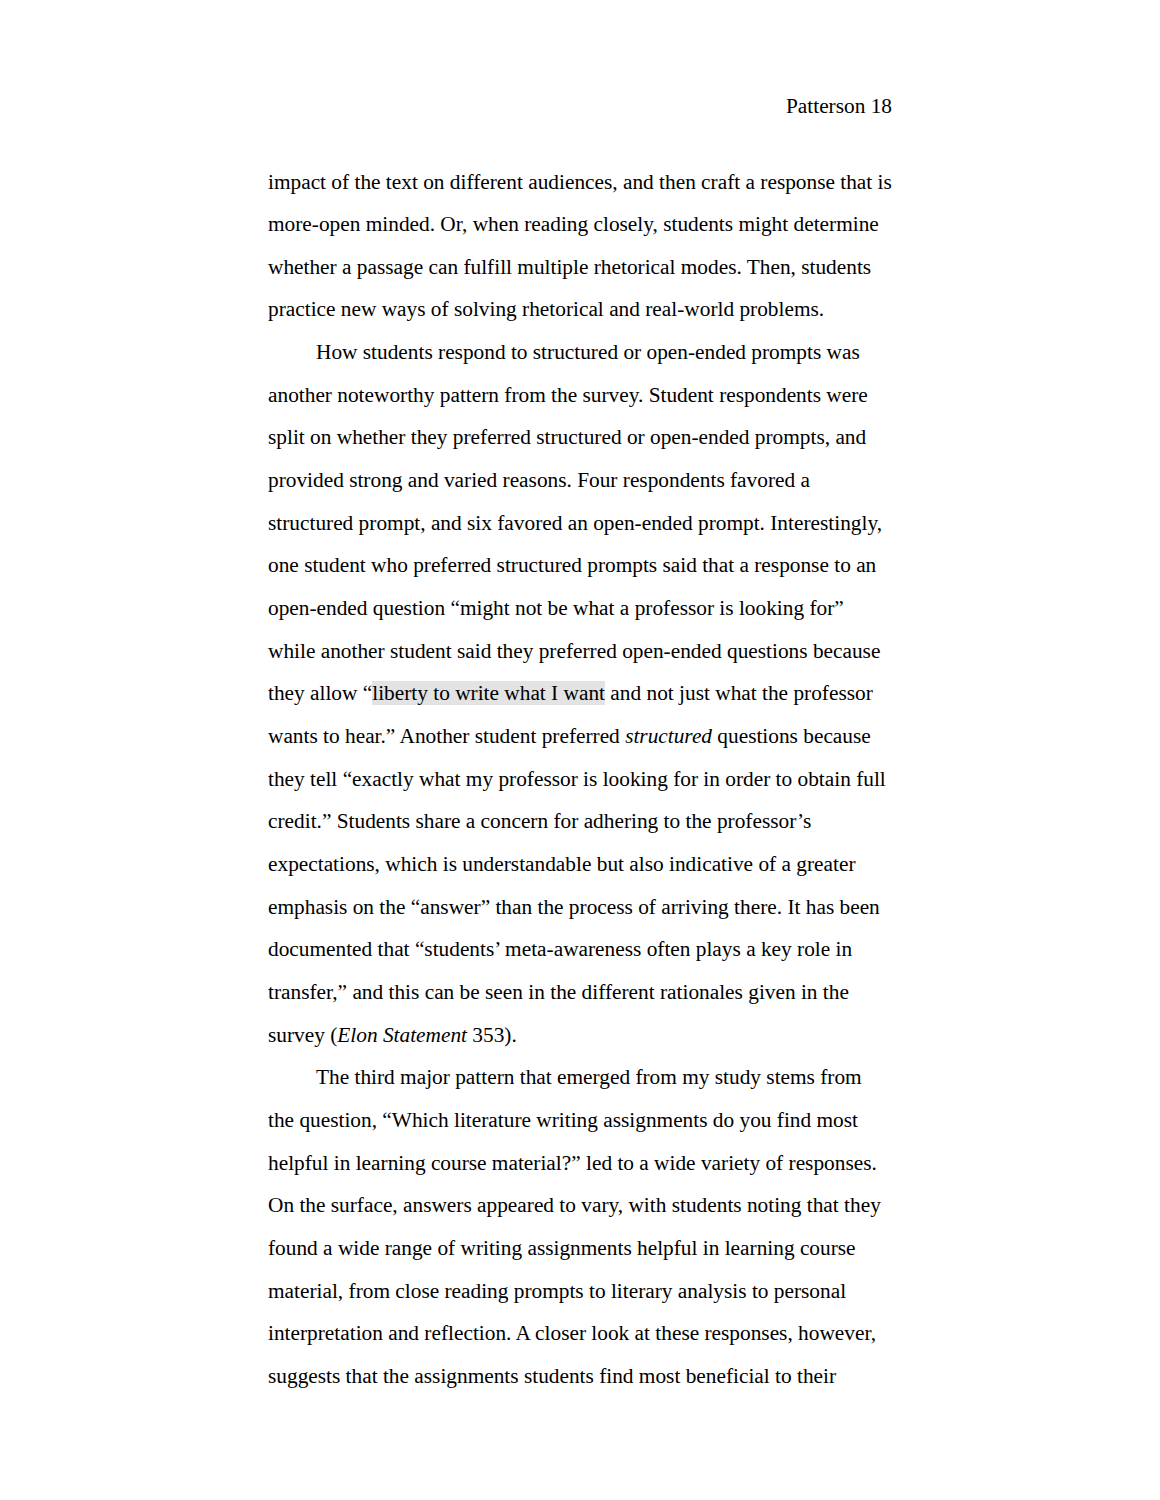Patterson 18
impact of the text on different audiences, and then craft a response that is more-open minded. Or, when reading closely, students might determine whether a passage can fulfill multiple rhetorical modes. Then, students practice new ways of solving rhetorical and real-world problems.
How students respond to structured or open-ended prompts was another noteworthy pattern from the survey. Student respondents were split on whether they preferred structured or open-ended prompts, and provided strong and varied reasons. Four respondents favored a structured prompt, and six favored an open-ended prompt. Interestingly, one student who preferred structured prompts said that a response to an open-ended question “might not be what a professor is looking for” while another student said they preferred open-ended questions because they allow “liberty to write what I want and not just what the professor wants to hear.” Another student preferred structured questions because they tell “exactly what my professor is looking for in order to obtain full credit.” Students share a concern for adhering to the professor’s expectations, which is understandable but also indicative of a greater emphasis on the “answer” than the process of arriving there. It has been documented that “students’ meta-awareness often plays a key role in transfer,” and this can be seen in the different rationales given in the survey (Elon Statement 353).
The third major pattern that emerged from my study stems from the question, “Which literature writing assignments do you find most helpful in learning course material?” led to a wide variety of responses. On the surface, answers appeared to vary, with students noting that they found a wide range of writing assignments helpful in learning course material, from close reading prompts to literary analysis to personal interpretation and reflection. A closer look at these responses, however, suggests that the assignments students find most beneficial to their